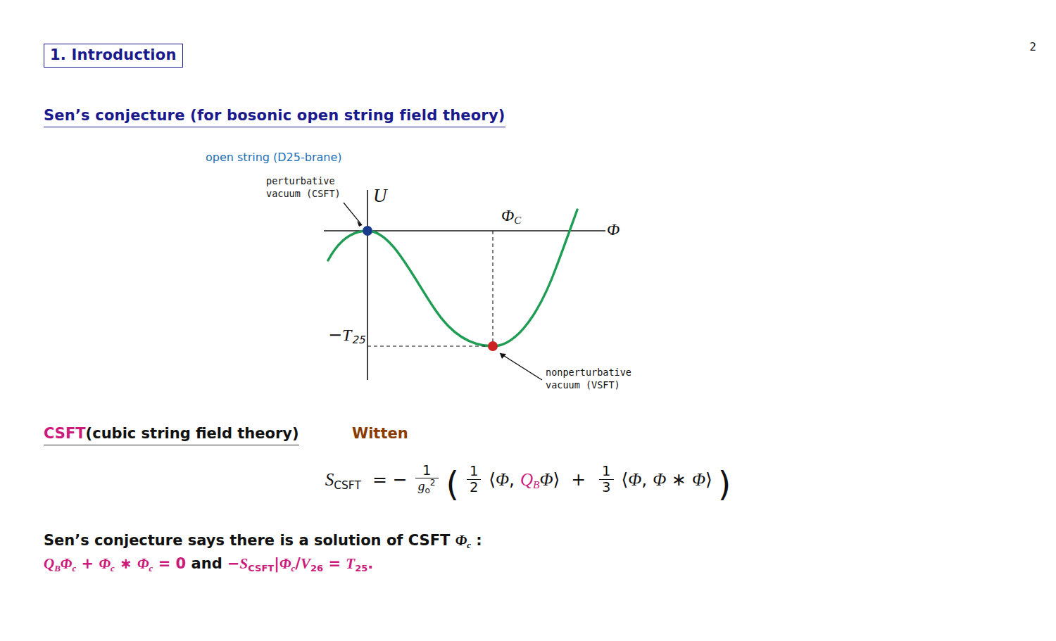2
1. Introduction
Sen’s conjecture (for bosonic open string field theory)
open string (D25-brane)
perturbative
vacuum (CSFT)
nonperturbative
vacuum (VSFT)
U
ΦC
Φ
−T 25
CSFT(cubic string field theory)
Witten
SCSFT = − 1 go 2 ( 12 ⟨Φ, QB Φ⟩ + 13 ⟨Φ, Φ ∗ Φ⟩ )
Sen’s conjecture says there is a solution of CSFT Φc : QBΦc + Φc ∗ Φc = 0 and −SCSFT|Φc/V 26 = T 25.